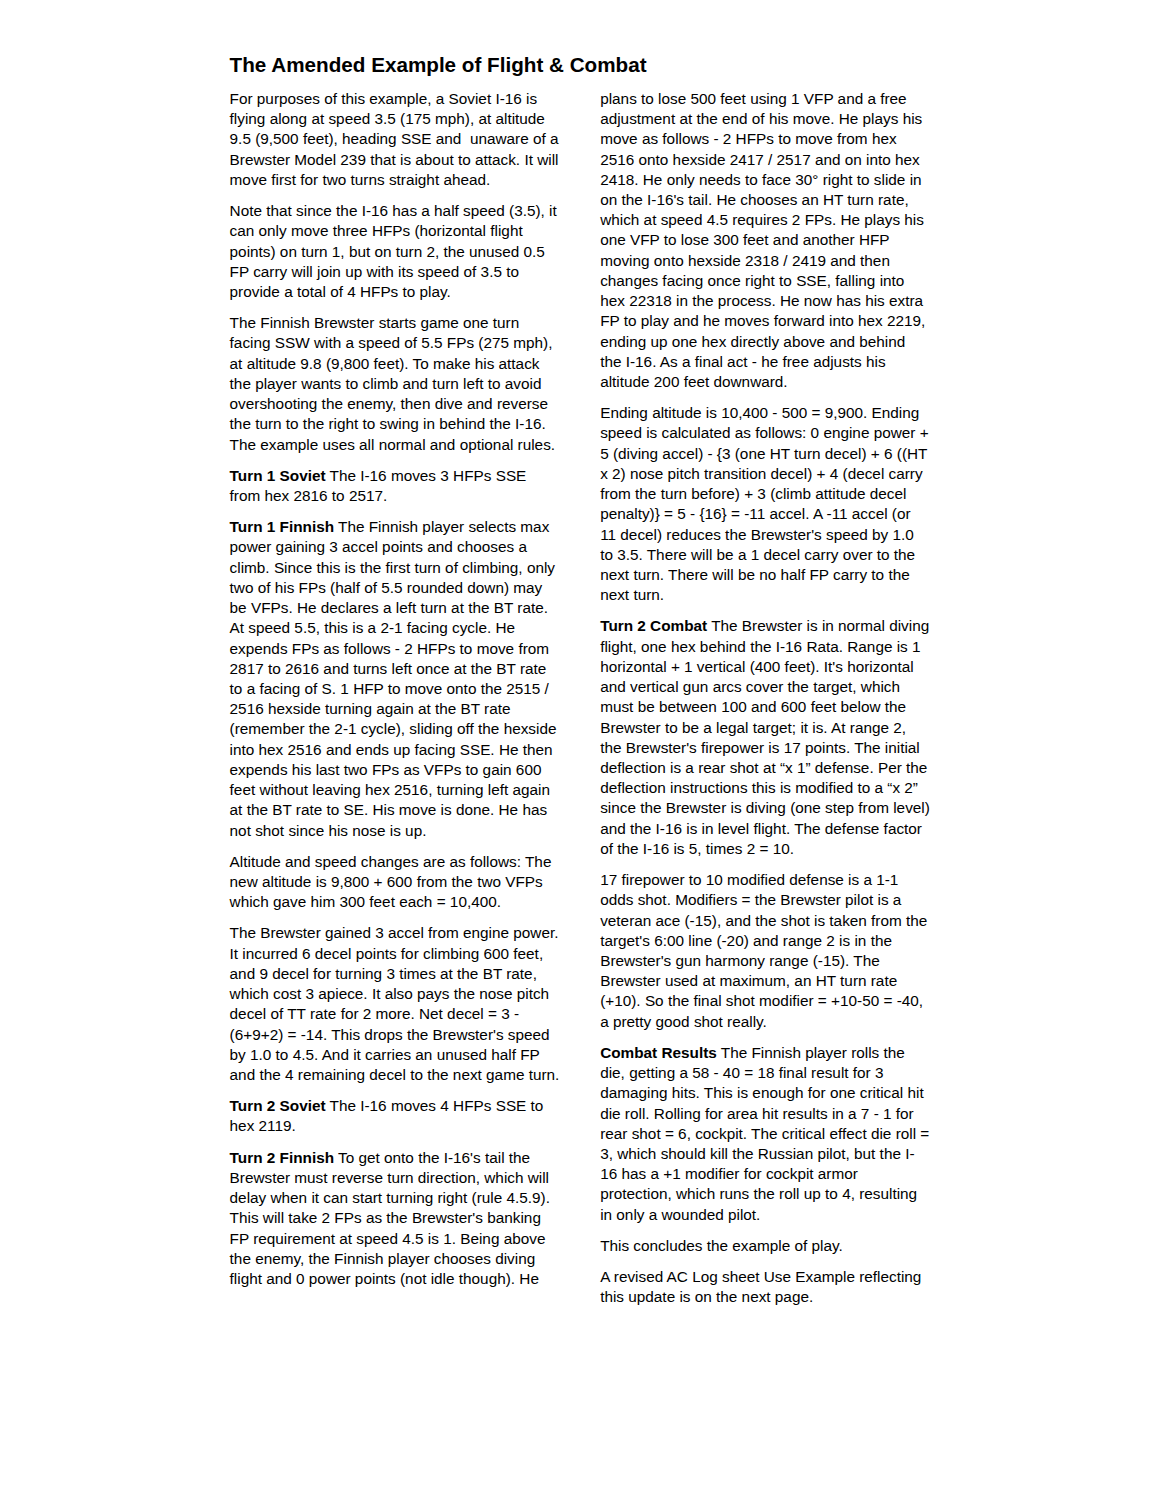The Amended Example of Flight & Combat
For purposes of this example, a Soviet I-16 is flying along at speed 3.5 (175 mph), at altitude 9.5 (9,500 feet), heading SSE and unaware of a Brewster Model 239 that is about to attack. It will move first for two turns straight ahead.
Note that since the I-16 has a half speed (3.5), it can only move three HFPs (horizontal flight points) on turn 1, but on turn 2, the unused 0.5 FP carry will join up with its speed of 3.5 to provide a total of 4 HFPs to play.
The Finnish Brewster starts game one turn facing SSW with a speed of 5.5 FPs (275 mph), at altitude 9.8 (9,800 feet). To make his attack the player wants to climb and turn left to avoid overshooting the enemy, then dive and reverse the turn to the right to swing in behind the I-16. The example uses all normal and optional rules.
Turn 1 Soviet The I-16 moves 3 HFPs SSE from hex 2816 to 2517.
Turn 1 Finnish The Finnish player selects max power gaining 3 accel points and chooses a climb. Since this is the first turn of climbing, only two of his FPs (half of 5.5 rounded down) may be VFPs. He declares a left turn at the BT rate. At speed 5.5, this is a 2-1 facing cycle. He expends FPs as follows - 2 HFPs to move from 2817 to 2616 and turns left once at the BT rate to a facing of S. 1 HFP to move onto the 2515 / 2516 hexside turning again at the BT rate (remember the 2-1 cycle), sliding off the hexside into hex 2516 and ends up facing SSE. He then expends his last two FPs as VFPs to gain 600 feet without leaving hex 2516, turning left again at the BT rate to SE. His move is done. He has not shot since his nose is up.
Altitude and speed changes are as follows: The new altitude is 9,800 + 600 from the two VFPs which gave him 300 feet each = 10,400.
The Brewster gained 3 accel from engine power. It incurred 6 decel points for climbing 600 feet, and 9 decel for turning 3 times at the BT rate, which cost 3 apiece. It also pays the nose pitch decel of TT rate for 2 more. Net decel = 3 - (6+9+2) = -14. This drops the Brewster's speed by 1.0 to 4.5. And it carries an unused half FP and the 4 remaining decel to the next game turn.
Turn 2 Soviet The I-16 moves 4 HFPs SSE to hex 2119.
Turn 2 Finnish To get onto the I-16's tail the Brewster must reverse turn direction, which will delay when it can start turning right (rule 4.5.9). This will take 2 FPs as the Brewster's banking FP requirement at speed 4.5 is 1. Being above the enemy, the Finnish player chooses diving flight and 0 power points (not idle though). He plans to lose 500 feet using 1 VFP and a free adjustment at the end of his move. He plays his move as follows - 2 HFPs to move from hex 2516 onto hexside 2417 / 2517 and on into hex 2418. He only needs to face 30° right to slide in on the I-16's tail. He chooses an HT turn rate, which at speed 4.5 requires 2 FPs. He plays his one VFP to lose 300 feet and another HFP moving onto hexside 2318 / 2419 and then changes facing once right to SSE, falling into hex 22318 in the process. He now has his extra FP to play and he moves forward into hex 2219, ending up one hex directly above and behind the I-16. As a final act - he free adjusts his altitude 200 feet downward.
Ending altitude is 10,400 - 500 = 9,900. Ending speed is calculated as follows: 0 engine power + 5 (diving accel) - {3 (one HT turn decel) + 6 ((HT x 2) nose pitch transition decel) + 4 (decel carry from the turn before) + 3 (climb attitude decel penalty)} = 5 - {16} = -11 accel. A -11 accel (or 11 decel) reduces the Brewster's speed by 1.0 to 3.5. There will be a 1 decel carry over to the next turn. There will be no half FP carry to the next turn.
Turn 2 Combat The Brewster is in normal diving flight, one hex behind the I-16 Rata. Range is 1 horizontal + 1 vertical (400 feet). It's horizontal and vertical gun arcs cover the target, which must be between 100 and 600 feet below the Brewster to be a legal target; it is. At range 2, the Brewster's firepower is 17 points. The initial deflection is a rear shot at “x 1” defense. Per the deflection instructions this is modified to a “x 2” since the Brewster is diving (one step from level) and the I-16 is in level flight. The defense factor of the I-16 is 5, times 2 = 10.
17 firepower to 10 modified defense is a 1-1 odds shot. Modifiers = the Brewster pilot is a veteran ace (-15), and the shot is taken from the target's 6:00 line (-20) and range 2 is in the Brewster's gun harmony range (-15). The Brewster used at maximum, an HT turn rate (+10). So the final shot modifier = +10-50 = -40, a pretty good shot really.
Combat Results The Finnish player rolls the die, getting a 58 - 40 = 18 final result for 3 damaging hits. This is enough for one critical hit die roll. Rolling for area hit results in a 7 - 1 for rear shot = 6, cockpit. The critical effect die roll = 3, which should kill the Russian pilot, but the I-16 has a +1 modifier for cockpit armor protection, which runs the roll up to 4, resulting in only a wounded pilot.
This concludes the example of play.
A revised AC Log sheet Use Example reflecting this update is on the next page.